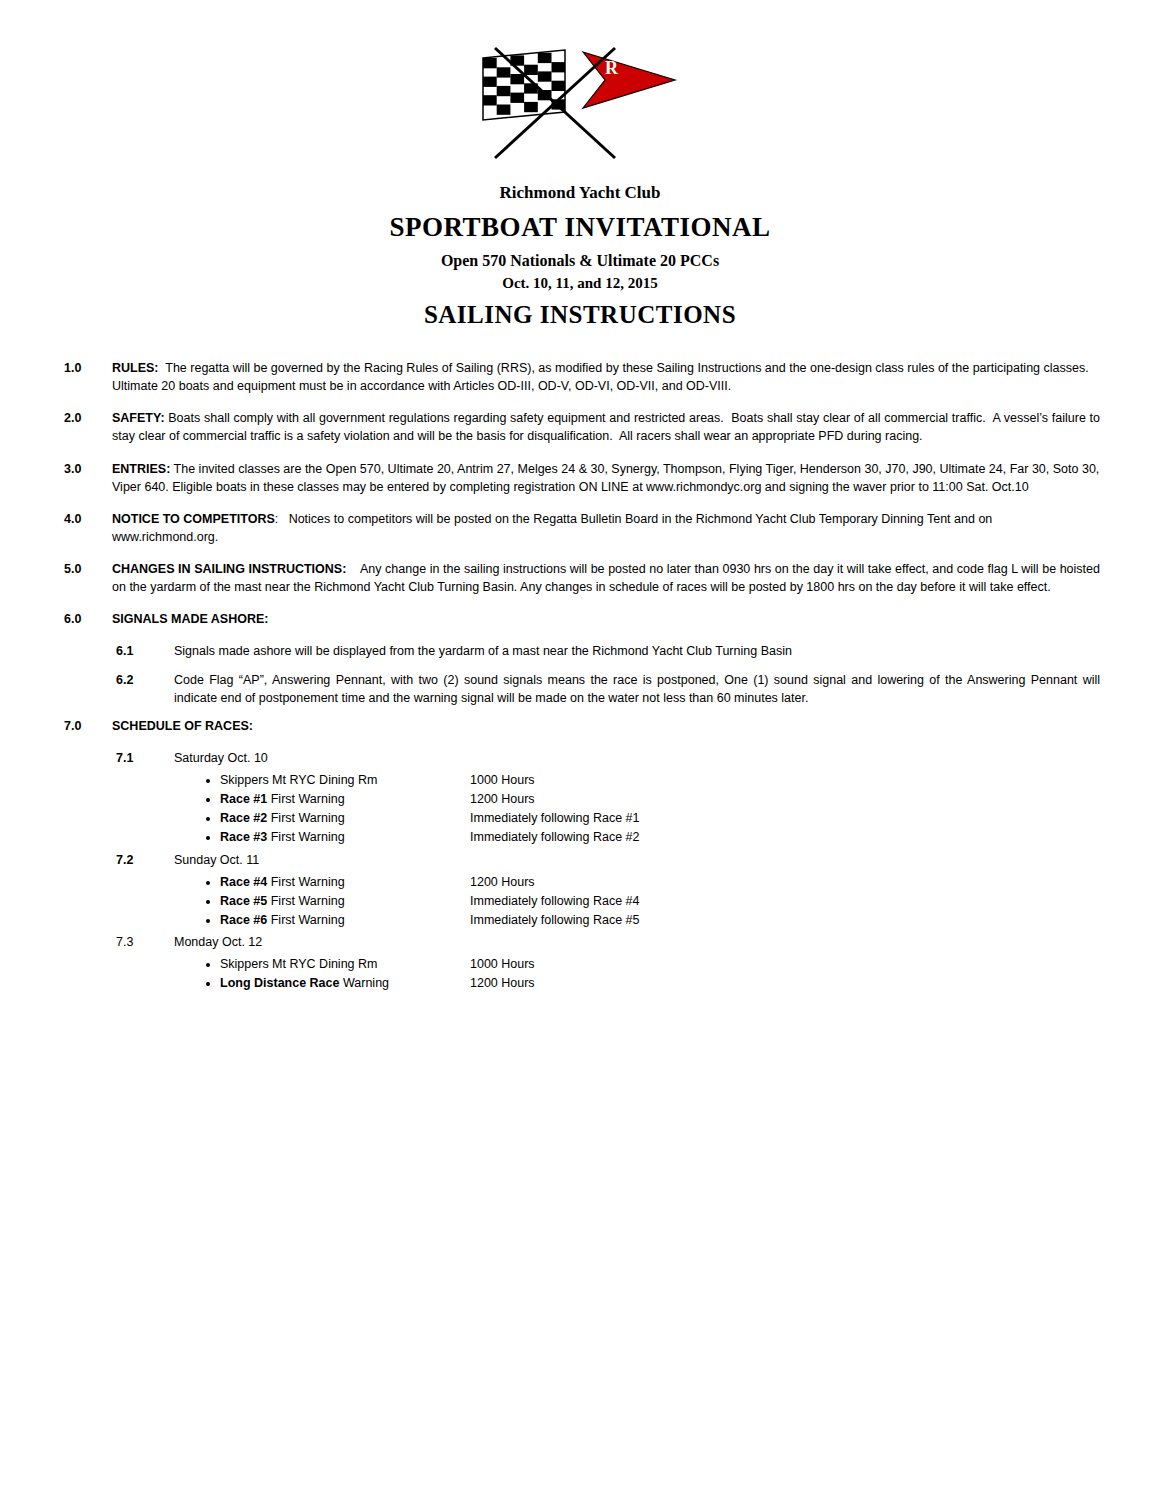R
Richmond Yacht Club
SPORTBOAT INVITATIONAL
Open 570 Nationals & Ultimate 20 PCCs
Oct. 10, 11, and 12, 2015
SAILING INSTRUCTIONS
1.0
RULES: The regatta will be governed by the Racing Rules of Sailing (RRS), as modified by these Sailing Instructions and the one-design class rules of the participating classes. Ultimate 20 boats and equipment must be in accordance with Articles OD-III, OD-V, OD-VI, OD-VII, and OD-VIII.
2.0
SAFETY: Boats shall comply with all government regulations regarding safety equipment and restricted areas. Boats shall stay clear of all commercial traffic. A vessel’s failure to stay clear of commercial traffic is a safety violation and will be the basis for disqualification. All racers shall wear an appropriate PFD during racing.
3.0
ENTRIES: The invited classes are the Open 570, Ultimate 20, Antrim 27, Melges 24 & 30, Synergy, Thompson, Flying Tiger, Henderson 30, J70, J90, Ultimate 24, Far 30, Soto 30, Viper 640. Eligible boats in these classes may be entered by completing registration ON LINE at www.richmondyc.org and signing the waver prior to 11:00 Sat. Oct.10
4.0
NOTICE TO COMPETITORS: Notices to competitors will be posted on the Regatta Bulletin Board in the Richmond Yacht Club Temporary Dinning Tent and on www.richmond.org.
5.0
CHANGES IN SAILING INSTRUCTIONS: Any change in the sailing instructions will be posted no later than 0930 hrs on the day it will take effect, and code flag L will be hoisted on the yardarm of the mast near the Richmond Yacht Club Turning Basin. Any changes in schedule of races will be posted by 1800 hrs on the day before it will take effect.
6.0
SIGNALS MADE ASHORE:
6.1
Signals made ashore will be displayed from the yardarm of a mast near the Richmond Yacht Club Turning Basin
6.2
Code Flag “AP”, Answering Pennant, with two (2) sound signals means the race is postponed, One (1) sound signal and lowering of the Answering Pennant will indicate end of postponement time and the warning signal will be made on the water not less than 60 minutes later.
7.0
SCHEDULE OF RACES:
7.1
Saturday Oct. 10
Skippers Mt RYC Dining Rm1000 Hours
Race #1 First Warning1200 Hours
Race #2 First Warning Immediately following Race #1
Race #3 First Warning Immediately following Race #2
7.2
Sunday Oct. 11
Race #4 First Warning1200 Hours
Race #5 First Warning Immediately following Race #4
Race #6 First Warning Immediately following Race #5
7.3
Monday Oct. 12
Skippers Mt RYC Dining Rm1000 Hours
Long Distance Race Warning1200 Hours